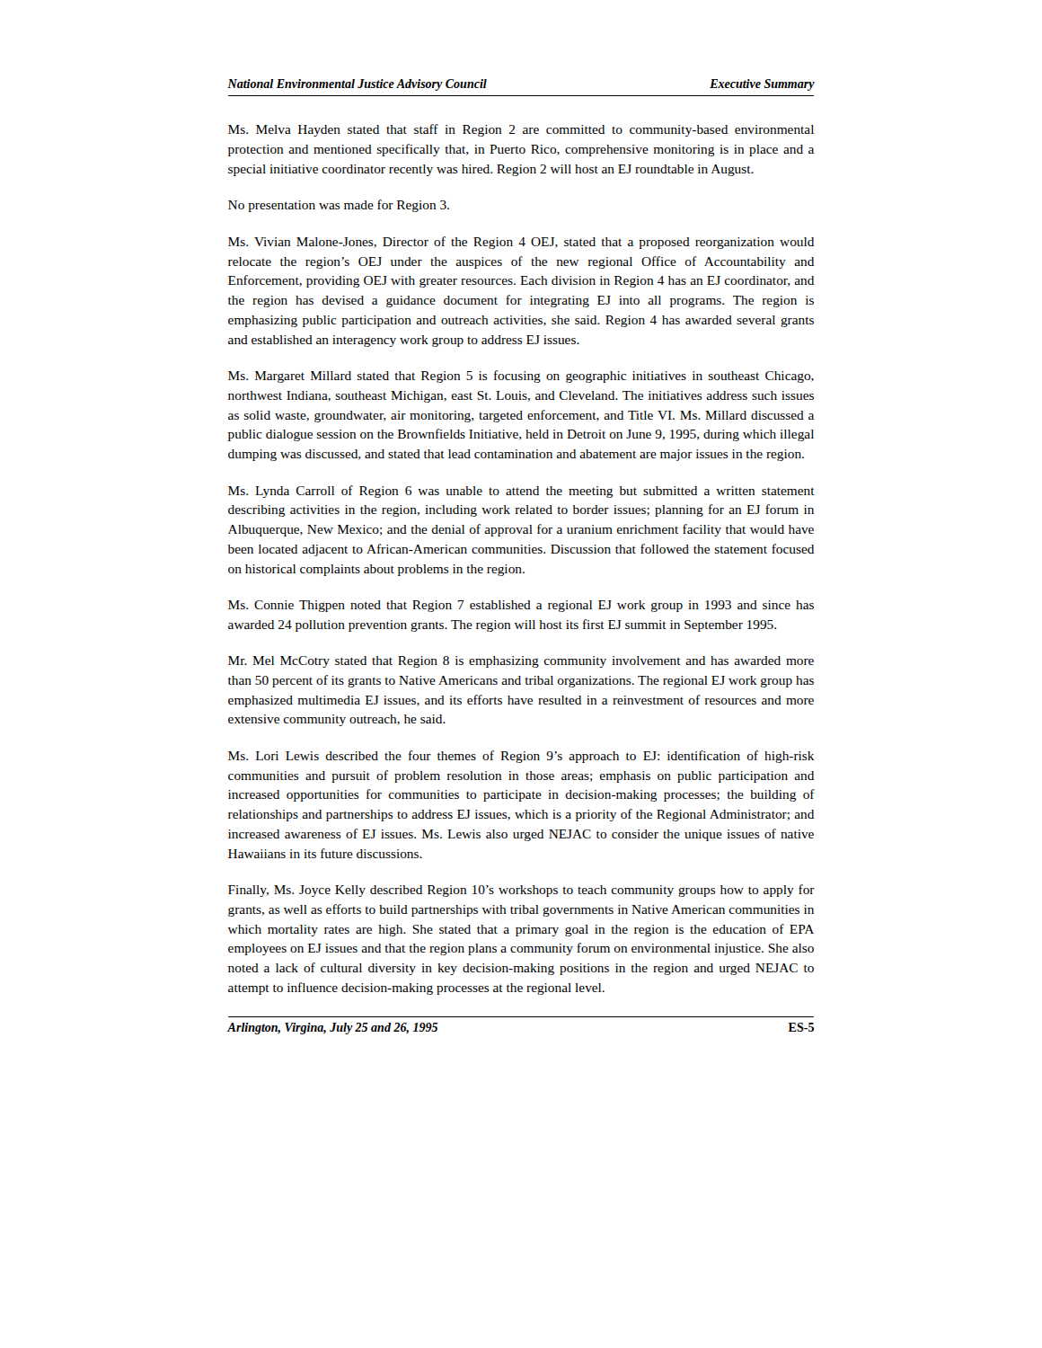National Environmental Justice Advisory Council Executive Summary
Ms. Melva Hayden stated that staff in Region 2 are committed to community-based environmental protection and mentioned specifically that, in Puerto Rico, comprehensive monitoring is in place and a special initiative coordinator recently was hired. Region 2 will host an EJ roundtable in August.
No presentation was made for Region 3.
Ms. Vivian Malone-Jones, Director of the Region 4 OEJ, stated that a proposed reorganization would relocate the region’s OEJ under the auspices of the new regional Office of Accountability and Enforcement, providing OEJ with greater resources. Each division in Region 4 has an EJ coordinator, and the region has devised a guidance document for integrating EJ into all programs. The region is emphasizing public participation and outreach activities, she said. Region 4 has awarded several grants and established an interagency work group to address EJ issues.
Ms. Margaret Millard stated that Region 5 is focusing on geographic initiatives in southeast Chicago, northwest Indiana, southeast Michigan, east St. Louis, and Cleveland. The initiatives address such issues as solid waste, groundwater, air monitoring, targeted enforcement, and Title VI. Ms. Millard discussed a public dialogue session on the Brownfields Initiative, held in Detroit on June 9, 1995, during which illegal dumping was discussed, and stated that lead contamination and abatement are major issues in the region.
Ms. Lynda Carroll of Region 6 was unable to attend the meeting but submitted a written statement describing activities in the region, including work related to border issues; planning for an EJ forum in Albuquerque, New Mexico; and the denial of approval for a uranium enrichment facility that would have been located adjacent to African-American communities. Discussion that followed the statement focused on historical complaints about problems in the region.
Ms. Connie Thigpen noted that Region 7 established a regional EJ work group in 1993 and since has awarded 24 pollution prevention grants. The region will host its first EJ summit in September 1995.
Mr. Mel McCotry stated that Region 8 is emphasizing community involvement and has awarded more than 50 percent of its grants to Native Americans and tribal organizations. The regional EJ work group has emphasized multimedia EJ issues, and its efforts have resulted in a reinvestment of resources and more extensive community outreach, he said.
Ms. Lori Lewis described the four themes of Region 9’s approach to EJ: identification of high-risk communities and pursuit of problem resolution in those areas; emphasis on public participation and increased opportunities for communities to participate in decision-making processes; the building of relationships and partnerships to address EJ issues, which is a priority of the Regional Administrator; and increased awareness of EJ issues. Ms. Lewis also urged NEJAC to consider the unique issues of native Hawaiians in its future discussions.
Finally, Ms. Joyce Kelly described Region 10’s workshops to teach community groups how to apply for grants, as well as efforts to build partnerships with tribal governments in Native American communities in which mortality rates are high. She stated that a primary goal in the region is the education of EPA employees on EJ issues and that the region plans a community forum on environmental injustice. She also noted a lack of cultural diversity in key decision-making positions in the region and urged NEJAC to attempt to influence decision-making processes at the regional level.
Arlington, Virgina, July 25 and 26, 1995 ES-5